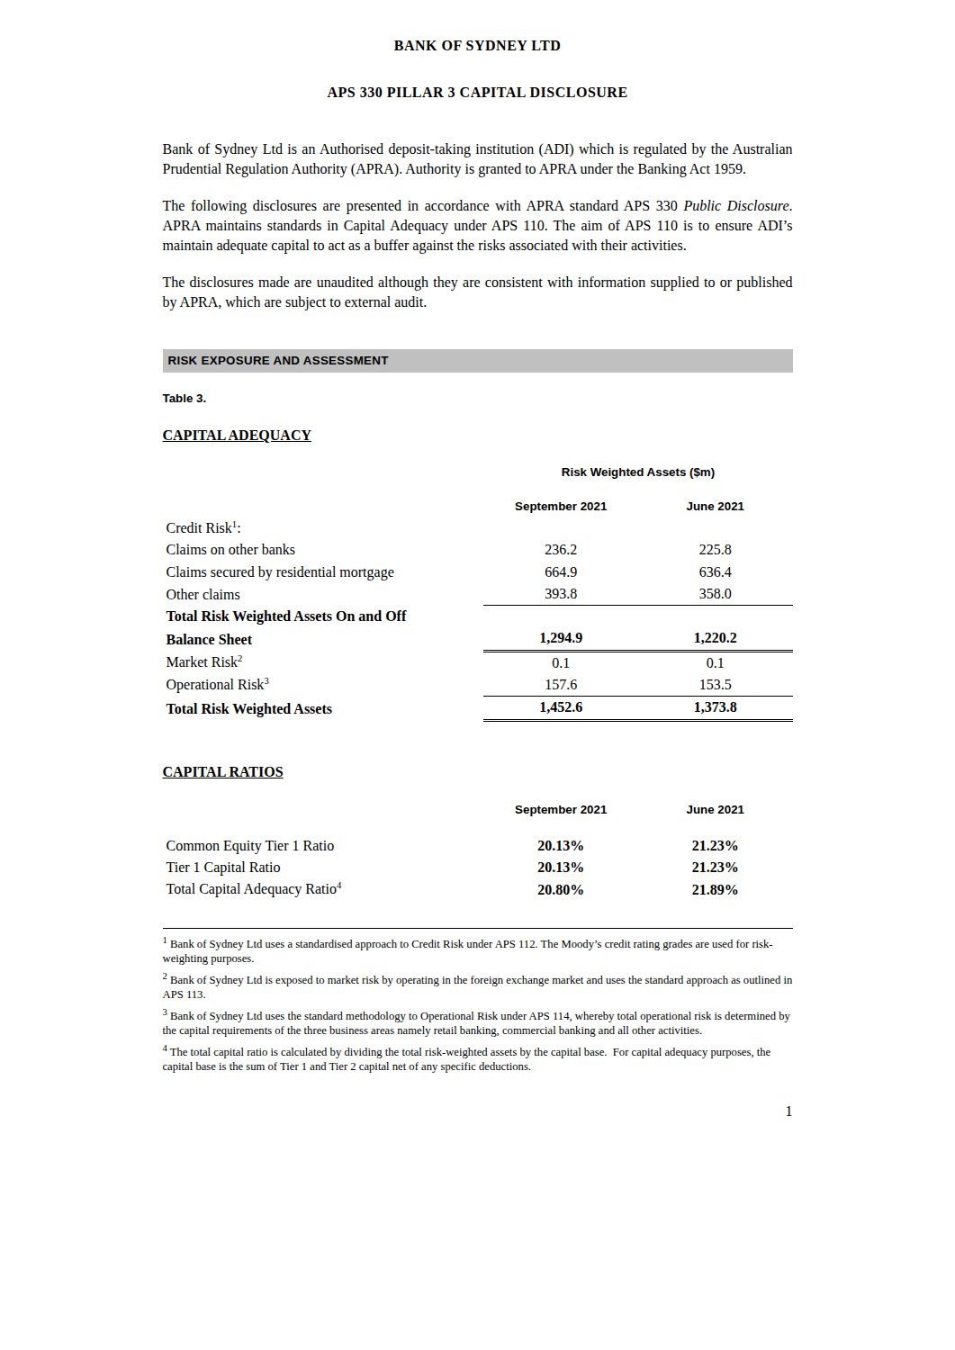BANK OF SYDNEY LTD
APS 330 PILLAR 3 CAPITAL DISCLOSURE
Bank of Sydney Ltd is an Authorised deposit-taking institution (ADI) which is regulated by the Australian Prudential Regulation Authority (APRA). Authority is granted to APRA under the Banking Act 1959.
The following disclosures are presented in accordance with APRA standard APS 330 Public Disclosure. APRA maintains standards in Capital Adequacy under APS 110. The aim of APS 110 is to ensure ADI’s maintain adequate capital to act as a buffer against the risks associated with their activities.
The disclosures made are unaudited although they are consistent with information supplied to or published by APRA, which are subject to external audit.
RISK EXPOSURE AND ASSESSMENT
Table 3.
CAPITAL ADEQUACY
| | Risk Weighted Assets ($m) |
| | September 2021 | June 2021 |
| Credit Risk 1 : | | |
| Claims on other banks | 236.2 | 225.8 |
| Claims secured by residential mortgage | 664.9 | 636.4 |
| Other claims | 393.8 | 358.0 |
| Total Risk Weighted Assets On and Off | | |
| Balance Sheet | 1,294.9 | 1,220.2 |
| Market Risk 2 | 0.1 | 0.1 |
| Operational Risk 3 | 157.6 | 153.5 |
| Total Risk Weighted Assets | 1,452.6 | 1,373.8 |
CAPITAL RATIOS
| | September 2021 | June 2021 |
| Common Equity Tier 1 Ratio | 20.13% | 21.23% |
| Tier 1 Capital Ratio | 20.13% | 21.23% |
| Total Capital Adequacy Ratio 4 | 20.80% | 21.89% |
1 Bank of Sydney Ltd uses a standardised approach to Credit Risk under APS 112. The Moody’s credit rating grades are used for risk-weighting purposes.
2 Bank of Sydney Ltd is exposed to market risk by operating in the foreign exchange market and uses the standard approach as outlined in APS 113.
3 Bank of Sydney Ltd uses the standard methodology to Operational Risk under APS 114, whereby total operational risk is determined by the capital requirements of the three business areas namely retail banking, commercial banking and all other activities.
4 The total capital ratio is calculated by dividing the total risk-weighted assets by the capital base. For capital adequacy purposes, the capital base is the sum of Tier 1 and Tier 2 capital net of any specific deductions.
1